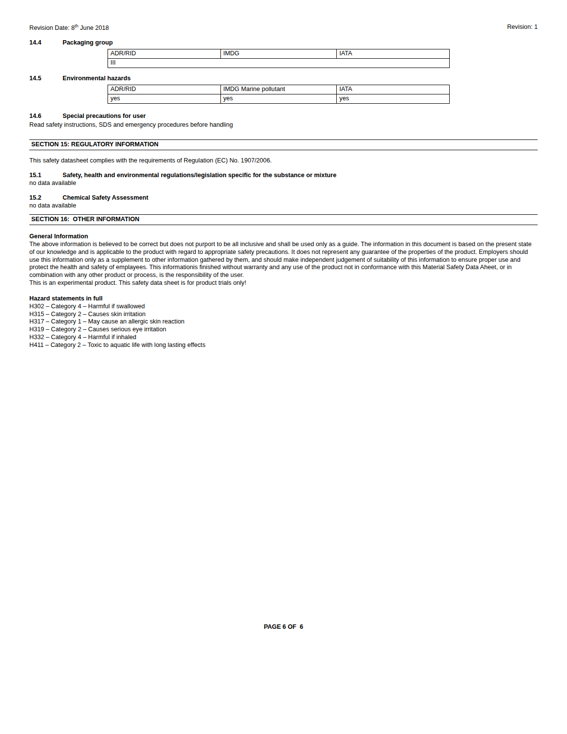Revision Date: 8th June 2018
Revision: 1
14.4
Packaging group
| ADR/RID | IMDG | IATA |
| III |
14.5
Environmental hazards
| ADR/RID | IMDG Marine pollutant | IATA |
| yes | yes | yes |
14.6
Special precautions for user
Read safety instructions, SDS and emergency procedures before handling
SECTION 15: REGULATORY INFORMATION
This safety datasheet complies with the requirements of Regulation (EC) No. 1907/2006.
15.1
Safety, health and environmental regulations/legislation specific for the substance or mixture
no data available
15.2
Chemical Safety Assessment
no data available
SECTION 16: OTHER INFORMATION
General Information
The above information is believed to be correct but does not purport to be all inclusive and shall be used only as a guide. The information in this document is based on the present state of our knowledge and is applicable to the product with regard to appropriate safety precautions. It does not represent any guarantee of the properties of the product. Employers should use this information only as a supplement to other information gathered by them, and should make independent judgement of suitability of this information to ensure proper use and protect the health and safety of emplayees. This informationis finished without warranty and any use of the product not in conformance with this Material Safety Data Aheet, or in combination with any other product or process, is the responsibility of the user.
This is an experimental product. This safety data sheet is for product trials only!
Hazard statements in full
H302 – Category 4 – Harmful if swallowed
H315 – Category 2 – Causes skin irritation
H317 – Category 1 – May cause an allergic skin reaction
H319 – Category 2 – Causes serious eye irritation
H332 – Category 4 – Harmful if inhaled
H411 – Category 2 – Toxic to aquatic life with long lasting effects
PAGE 6 OF 6